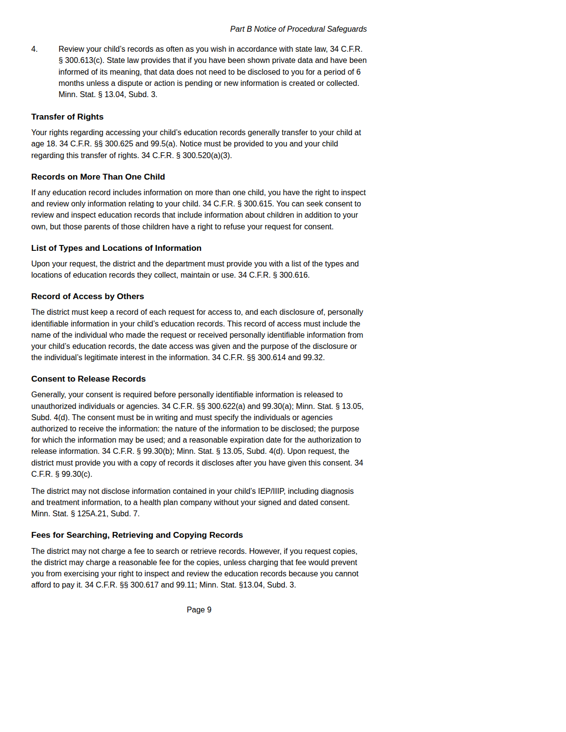Part B Notice of Procedural Safeguards
4. Review your child’s records as often as you wish in accordance with state law, 34 C.F.R. § 300.613(c). State law provides that if you have been shown private data and have been informed of its meaning, that data does not need to be disclosed to you for a period of 6 months unless a dispute or action is pending or new information is created or collected. Minn. Stat. § 13.04, Subd. 3.
Transfer of Rights
Your rights regarding accessing your child’s education records generally transfer to your child at age 18. 34 C.F.R. §§ 300.625 and 99.5(a). Notice must be provided to you and your child regarding this transfer of rights. 34 C.F.R. § 300.520(a)(3).
Records on More Than One Child
If any education record includes information on more than one child, you have the right to inspect and review only information relating to your child. 34 C.F.R. § 300.615. You can seek consent to review and inspect education records that include information about children in addition to your own, but those parents of those children have a right to refuse your request for consent.
List of Types and Locations of Information
Upon your request, the district and the department must provide you with a list of the types and locations of education records they collect, maintain or use. 34 C.F.R. § 300.616.
Record of Access by Others
The district must keep a record of each request for access to, and each disclosure of, personally identifiable information in your child’s education records. This record of access must include the name of the individual who made the request or received personally identifiable information from your child’s education records, the date access was given and the purpose of the disclosure or the individual’s legitimate interest in the information. 34 C.F.R. §§ 300.614 and 99.32.
Consent to Release Records
Generally, your consent is required before personally identifiable information is released to unauthorized individuals or agencies. 34 C.F.R. §§ 300.622(a) and 99.30(a); Minn. Stat. § 13.05, Subd. 4(d). The consent must be in writing and must specify the individuals or agencies authorized to receive the information: the nature of the information to be disclosed; the purpose for which the information may be used; and a reasonable expiration date for the authorization to release information. 34 C.F.R. § 99.30(b); Minn. Stat. § 13.05, Subd. 4(d). Upon request, the district must provide you with a copy of records it discloses after you have given this consent. 34 C.F.R. § 99.30(c).
The district may not disclose information contained in your child’s IEP/IIIP, including diagnosis and treatment information, to a health plan company without your signed and dated consent. Minn. Stat. § 125A.21, Subd. 7.
Fees for Searching, Retrieving and Copying Records
The district may not charge a fee to search or retrieve records. However, if you request copies, the district may charge a reasonable fee for the copies, unless charging that fee would prevent you from exercising your right to inspect and review the education records because you cannot afford to pay it. 34 C.F.R. §§ 300.617 and 99.11; Minn. Stat. §13.04, Subd. 3.
Page 9